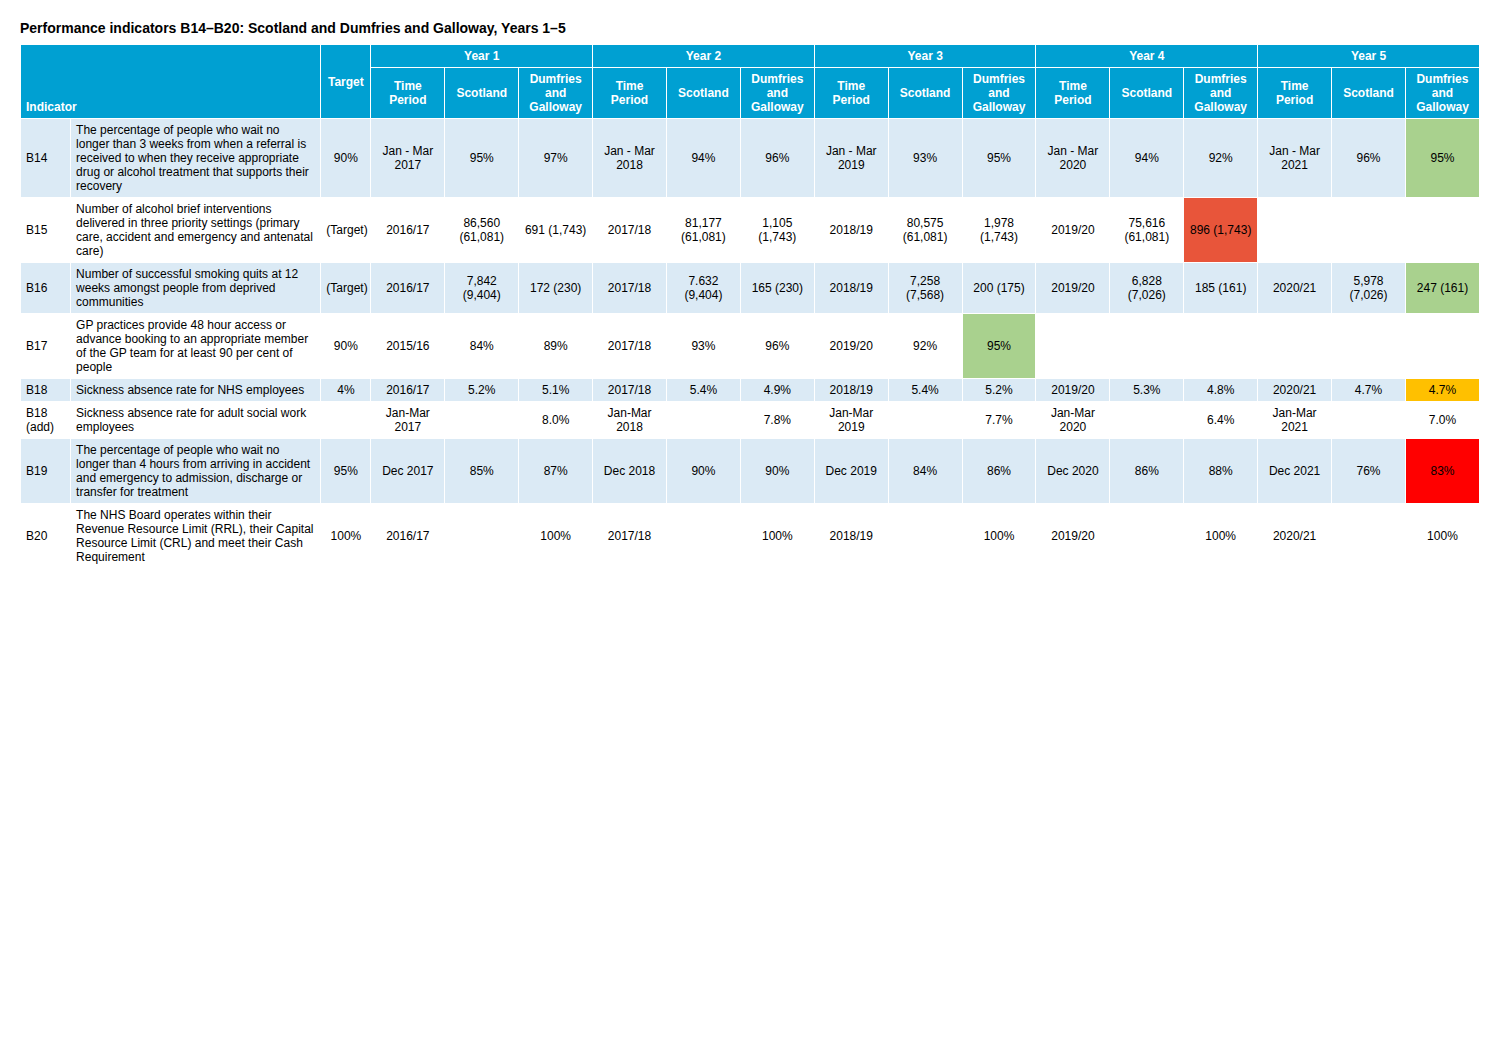Performance indicators B14–B20: Scotland and Dumfries and Galloway, Years 1–5
| Indicator | Target | Year 1 | Year 2 | Year 3 | Year 4 | Year 5 |
| --- | --- | --- | --- | --- | --- | --- |
| Time Period | Scotland | Dumfries and Galloway | Time Period | Scotland | Dumfries and Galloway | Time Period | Scotland | Dumfries and Galloway | Time Period | Scotland | Dumfries and Galloway | Time Period | Scotland | Dumfries and Galloway |
| B14 | The percentage of people who wait no longer than 3 weeks from when a referral is received to when they receive appropriate drug or alcohol treatment that supports their recovery | 90% | Jan - Mar 2017 | 95% | 97% | Jan - Mar 2018 | 94% | 96% | Jan - Mar 2019 | 93% | 95% | Jan - Mar 2020 | 94% | 92% | Jan - Mar 2021 | 96% | 95% |
| B15 | Number of alcohol brief interventions delivered in three priority settings (primary care, accident and emergency and antenatal care) | (Target) | 2016/17 | 86,560 (61,081) | 691 (1,743) | 2017/18 | 81,177 (61,081) | 1,105 (1,743) | 2018/19 | 80,575 (61,081) | 1,978 (1,743) | 2019/20 | 75,616 (61,081) | 896 (1,743) | | | |
| B16 | Number of successful smoking quits at 12 weeks amongst people from deprived communities | (Target) | 2016/17 | 7,842 (9,404) | 172 (230) | 2017/18 | 7.632 (9,404) | 165 (230) | 2018/19 | 7,258 (7,568) | 200 (175) | 2019/20 | 6,828 (7,026) | 185 (161) | 2020/21 | 5,978 (7,026) | 247 (161) |
| B17 | GP practices provide 48 hour access or advance booking to an appropriate member of the GP team for at least 90 per cent of people | 90% | 2015/16 | 84% | 89% | 2017/18 | 93% | 96% | 2019/20 | 92% | 95% | | | | | | |
| B18 | Sickness absence rate for NHS employees | 4% | 2016/17 | 5.2% | 5.1% | 2017/18 | 5.4% | 4.9% | 2018/19 | 5.4% | 5.2% | 2019/20 | 5.3% | 4.8% | 2020/21 | 4.7% | 4.7% |
| B18 (add) | Sickness absence rate for adult social work employees | | Jan-Mar 2017 | | 8.0% | Jan-Mar 2018 | | 7.8% | Jan-Mar 2019 | | 7.7% | Jan-Mar 2020 | | 6.4% | Jan-Mar 2021 | | 7.0% |
| B19 | The percentage of people who wait no longer than 4 hours from arriving in accident and emergency to admission, discharge or transfer for treatment | 95% | Dec 2017 | 85% | 87% | Dec 2018 | 90% | 90% | Dec 2019 | 84% | 86% | Dec 2020 | 86% | 88% | Dec 2021 | 76% | 83% |
| B20 | The NHS Board operates within their Revenue Resource Limit (RRL), their Capital Resource Limit (CRL) and meet their Cash Requirement | 100% | 2016/17 | | 100% | 2017/18 | | 100% | 2018/19 | | 100% | 2019/20 | | 100% | 2020/21 | | 100% |